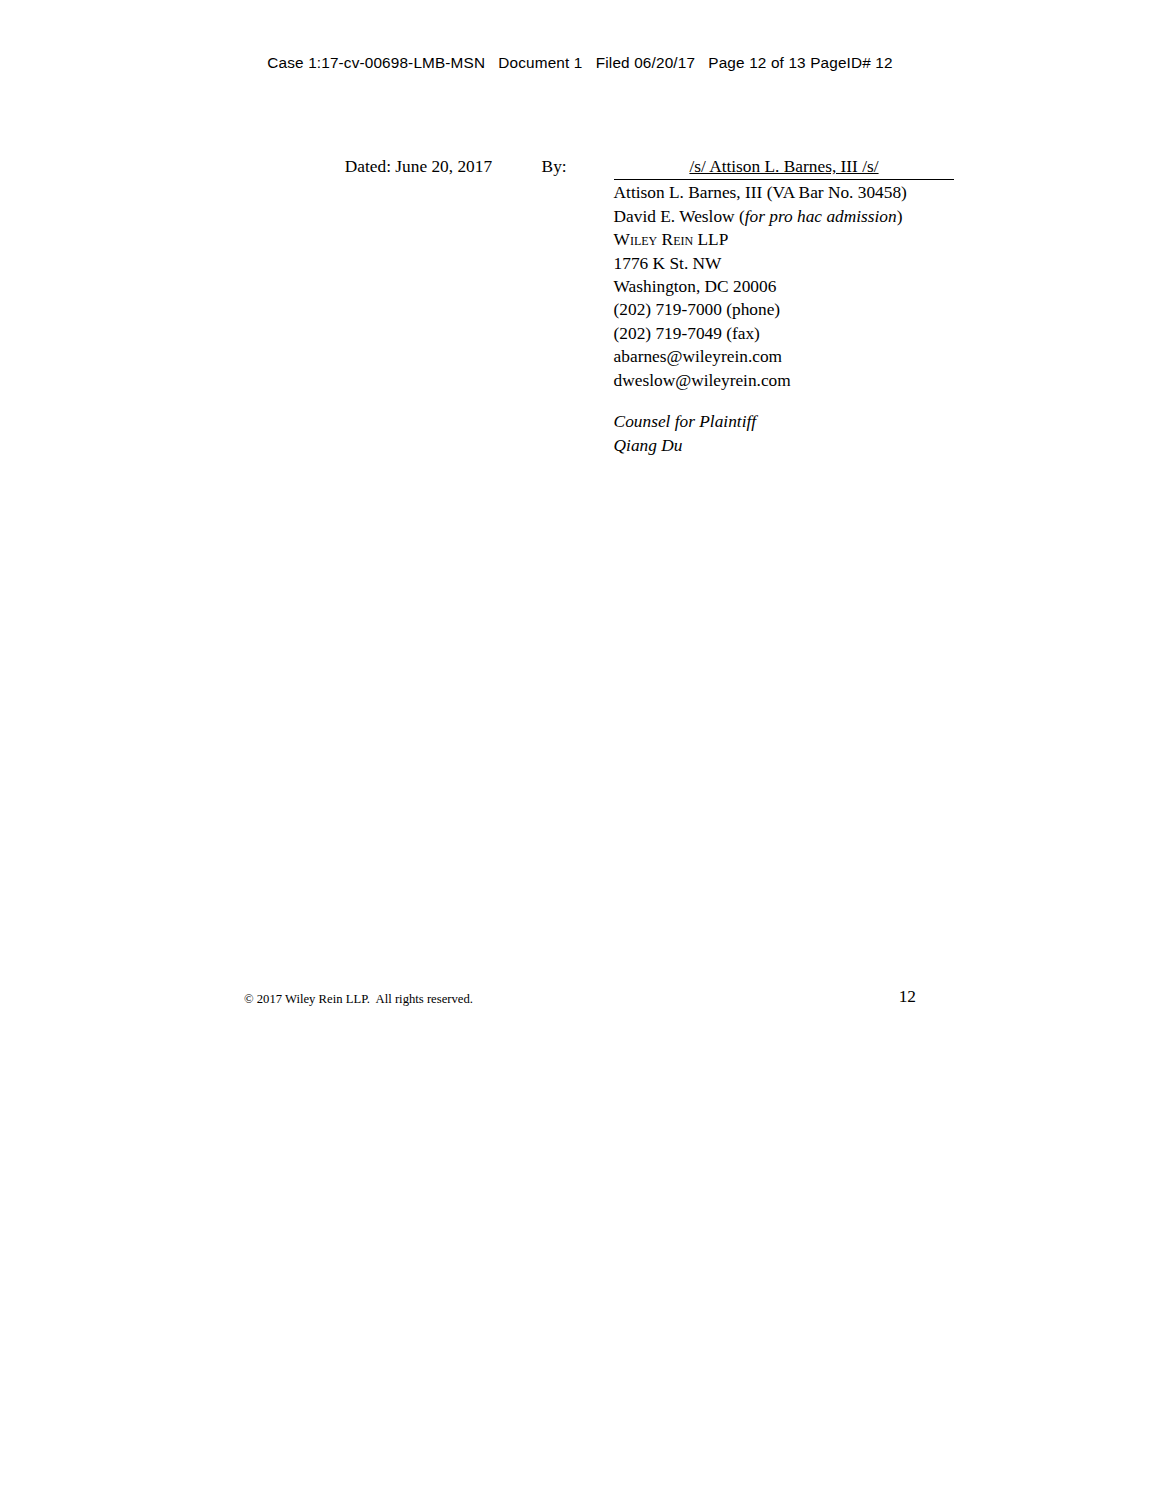Case 1:17-cv-00698-LMB-MSN Document 1 Filed 06/20/17 Page 12 of 13 PageID# 12
Dated: June 20, 2017
By:
/s/ Attison L. Barnes, III /s/
Attison L. Barnes, III (VA Bar No. 30458)
David E. Weslow (for pro hac admission)
Wiley Rein LLP
1776 K St. NW
Washington, DC 20006
(202) 719-7000 (phone)
(202) 719-7049 (fax)
abarnes@wileyrein.com
dweslow@wileyrein.com
Counsel for Plaintiff
Qiang Du
© 2017 Wiley Rein LLP. All rights reserved.
12